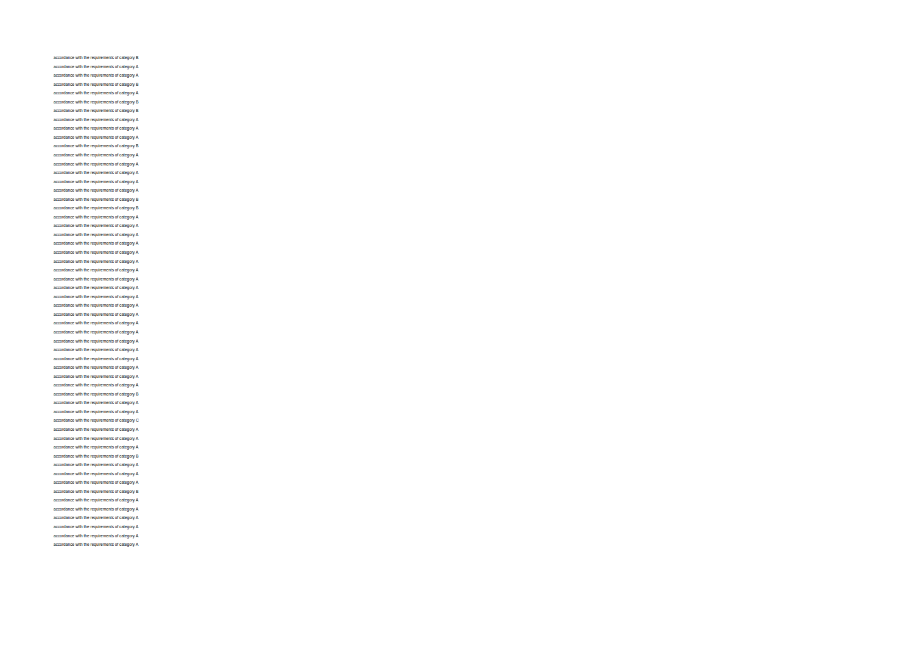accordance with the requirements of category B
accordance with the requirements of category A
accordance with the requirements of category A
accordance with the requirements of category B
accordance with the requirements of category A
accordance with the requirements of category B
accordance with the requirements of category B
accordance with the requirements of category A
accordance with the requirements of category A
accordance with the requirements of category A
accordance with the requirements of category B
accordance with the requirements of category A
accordance with the requirements of category A
accordance with the requirements of category A
accordance with the requirements of category A
accordance with the requirements of category A
accordance with the requirements of category B
accordance with the requirements of category B
accordance with the requirements of category A
accordance with the requirements of category A
accordance with the requirements of category A
accordance with the requirements of category A
accordance with the requirements of category A
accordance with the requirements of category A
accordance with the requirements of category A
accordance with the requirements of category A
accordance with the requirements of category A
accordance with the requirements of category A
accordance with the requirements of category A
accordance with the requirements of category A
accordance with the requirements of category A
accordance with the requirements of category A
accordance with the requirements of category A
accordance with the requirements of category A
accordance with the requirements of category A
accordance with the requirements of category A
accordance with the requirements of category A
accordance with the requirements of category A
accordance with the requirements of category B
accordance with the requirements of category A
accordance with the requirements of category A
accordance with the requirements of category C
accordance with the requirements of category A
accordance with the requirements of category A
accordance with the requirements of category A
accordance with the requirements of category B
accordance with the requirements of category A
accordance with the requirements of category A
accordance with the requirements of category A
accordance with the requirements of category B
accordance with the requirements of category A
accordance with the requirements of category A
accordance with the requirements of category A
accordance with the requirements of category A
accordance with the requirements of category A
accordance with the requirements of category A